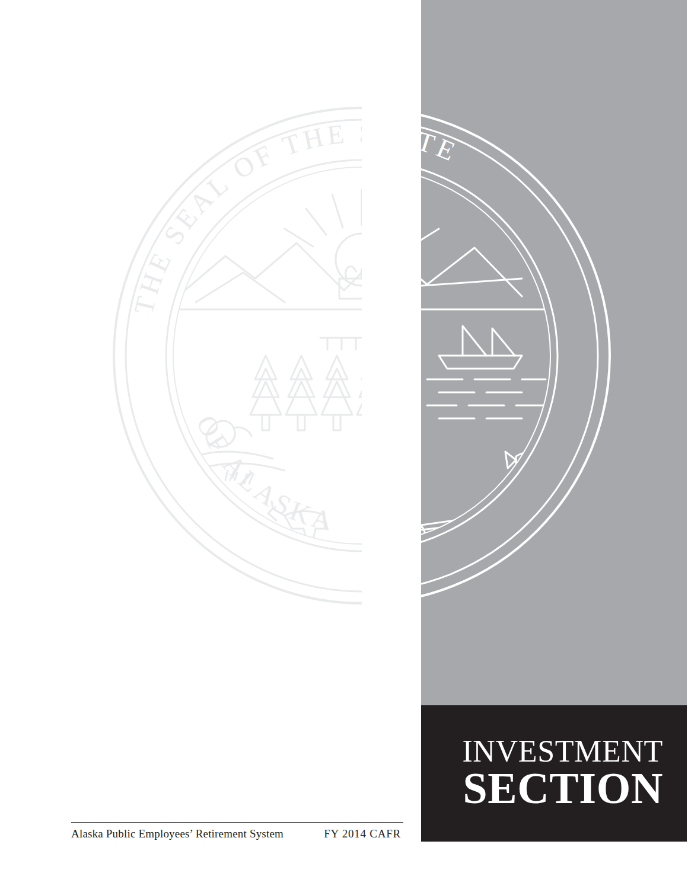THE SEAL OF THE STATE OF ALASKA THE SEAL OF THE STATE OF ALASKA
Investment Section
Alaska Public Employees’ Retirement System FY 2014 CAFR